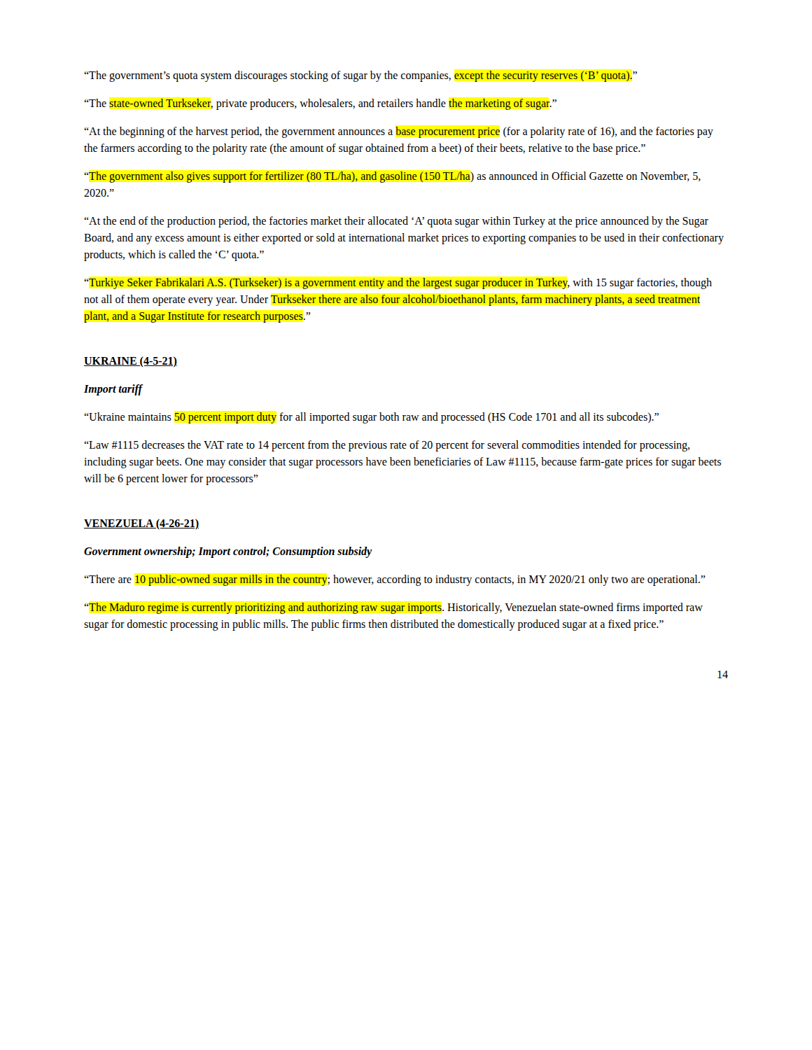“The government’s quota system discourages stocking of sugar by the companies, except the security reserves (‘B’ quota).”
“The state-owned Turkseker, private producers, wholesalers, and retailers handle the marketing of sugar.”
“At the beginning of the harvest period, the government announces a base procurement price (for a polarity rate of 16), and the factories pay the farmers according to the polarity rate (the amount of sugar obtained from a beet) of their beets, relative to the base price.”
“The government also gives support for fertilizer (80 TL/ha), and gasoline (150 TL/ha) as announced in Official Gazette on November, 5, 2020.”
“At the end of the production period, the factories market their allocated ‘A’ quota sugar within Turkey at the price announced by the Sugar Board, and any excess amount is either exported or sold at international market prices to exporting companies to be used in their confectionary products, which is called the ‘C’ quota.”
“Turkiye Seker Fabrikalari A.S. (Turkseker) is a government entity and the largest sugar producer in Turkey, with 15 sugar factories, though not all of them operate every year. Under Turkseker there are also four alcohol/bioethanol plants, farm machinery plants, a seed treatment plant, and a Sugar Institute for research purposes.”
UKRAINE (4-5-21)
Import tariff
“Ukraine maintains 50 percent import duty for all imported sugar both raw and processed (HS Code 1701 and all its subcodes).”
“Law #1115 decreases the VAT rate to 14 percent from the previous rate of 20 percent for several commodities intended for processing, including sugar beets. One may consider that sugar processors have been beneficiaries of Law #1115, because farm-gate prices for sugar beets will be 6 percent lower for processors”
VENEZUELA (4-26-21)
Government ownership; Import control; Consumption subsidy
“There are 10 public-owned sugar mills in the country; however, according to industry contacts, in MY 2020/21 only two are operational.”
“The Maduro regime is currently prioritizing and authorizing raw sugar imports. Historically, Venezuelan state-owned firms imported raw sugar for domestic processing in public mills. The public firms then distributed the domestically produced sugar at a fixed price.”
14